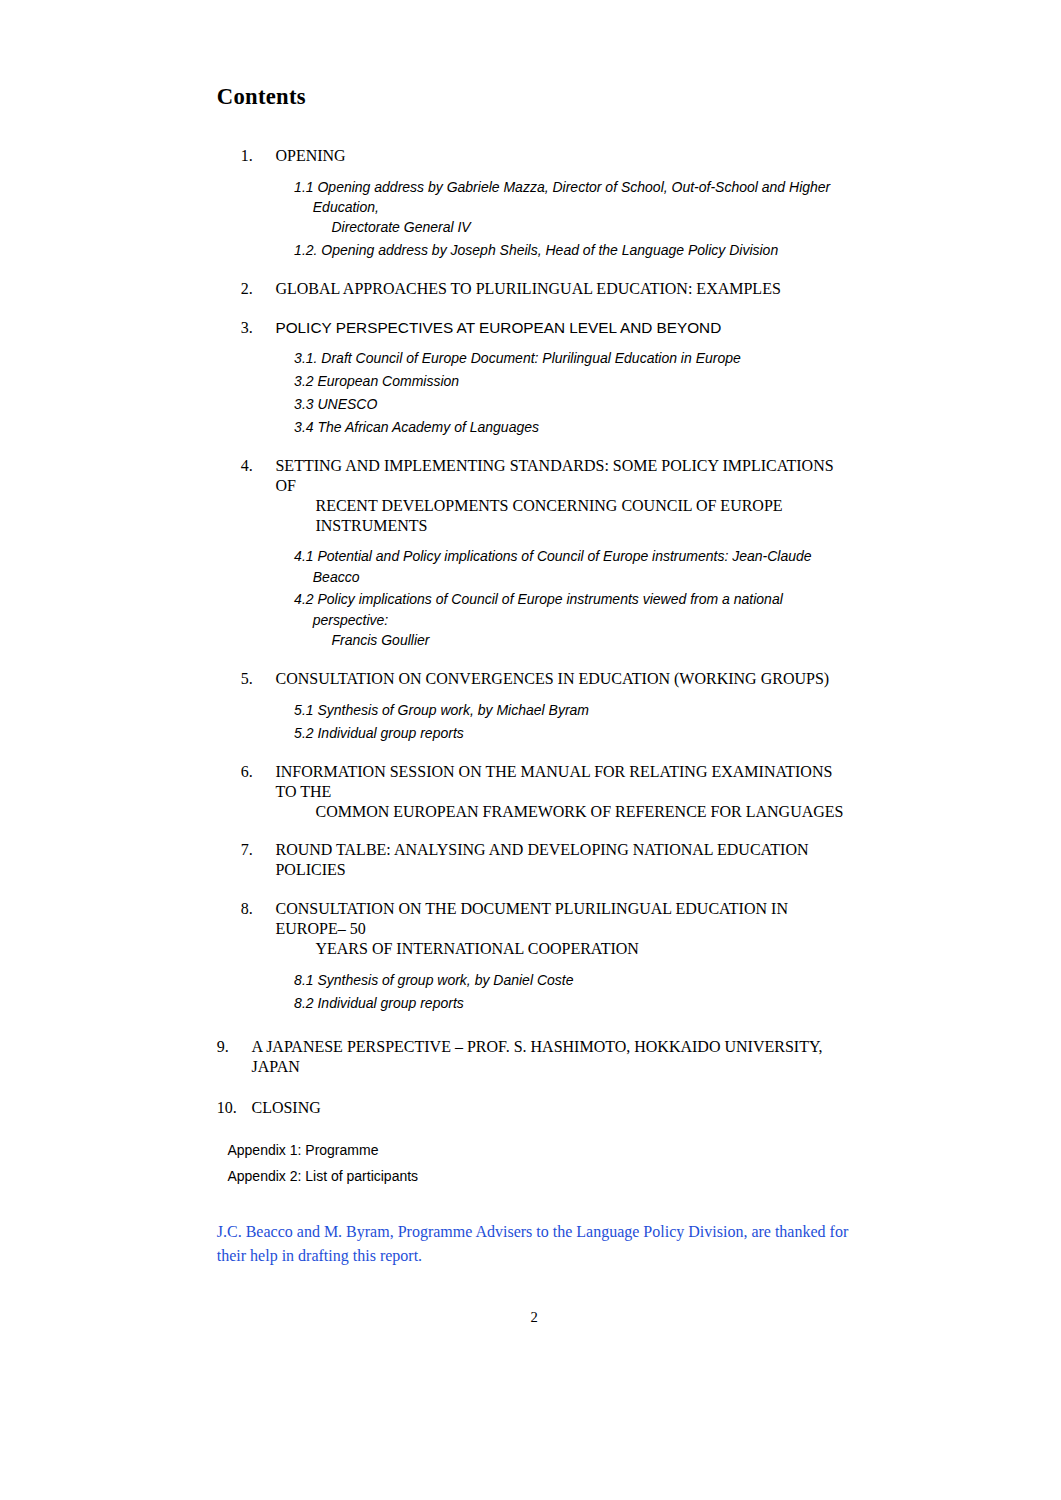Contents
OPENING
1.1 Opening address by Gabriele Mazza, Director of School, Out-of-School and Higher Education,Directorate General IV
1.2. Opening address by Joseph Sheils, Head of the Language Policy Division
GLOBAL APPROACHES TO PLURILINGUAL EDUCATION: EXAMPLES
POLICY PERSPECTIVES AT EUROPEAN LEVEL AND BEYOND
3.1. Draft Council of Europe Document: Plurilingual Education in Europe
3.2 European Commission
3.3 UNESCO
3.4 The African Academy of Languages
SETTING AND IMPLEMENTING STANDARDS: SOME POLICY IMPLICATIONS OF RECENT DEVELOPMENTS CONCERNING COUNCIL OF EUROPE INSTRUMENTS
4.1 Potential and Policy implications of Council of Europe instruments: Jean-Claude Beacco
4.2 Policy implications of Council of Europe instruments viewed from a national perspective:Francis Goullier
CONSULTATION ON CONVERGENCES IN EDUCATION (WORKING GROUPS)
5.1 Synthesis of Group work, by Michael Byram
5.2 Individual group reports
INFORMATION SESSION ON THE MANUAL FOR RELATING EXAMINATIONS TO THE COMMON EUROPEAN FRAMEWORK OF REFERENCE FOR LANGUAGES
ROUND TALBE: ANALYSING AND DEVELOPING NATIONAL EDUCATION POLICIES
CONSULTATION ON THE DOCUMENT PLURILINGUAL EDUCATION IN EUROPE– 50 YEARS OF INTERNATIONAL COOPERATION
8.1 Synthesis of group work, by Daniel Coste
8.2 Individual group reports
A JAPANESE PERSPECTIVE – PROF. S. HASHIMOTO, HOKKAIDO UNIVERSITY, JAPAN
CLOSING
Appendix 1: Programme
Appendix 2: List of participants
J.C. Beacco and M. Byram, Programme Advisers to the Language Policy Division, are thanked for their help in drafting this report.
2